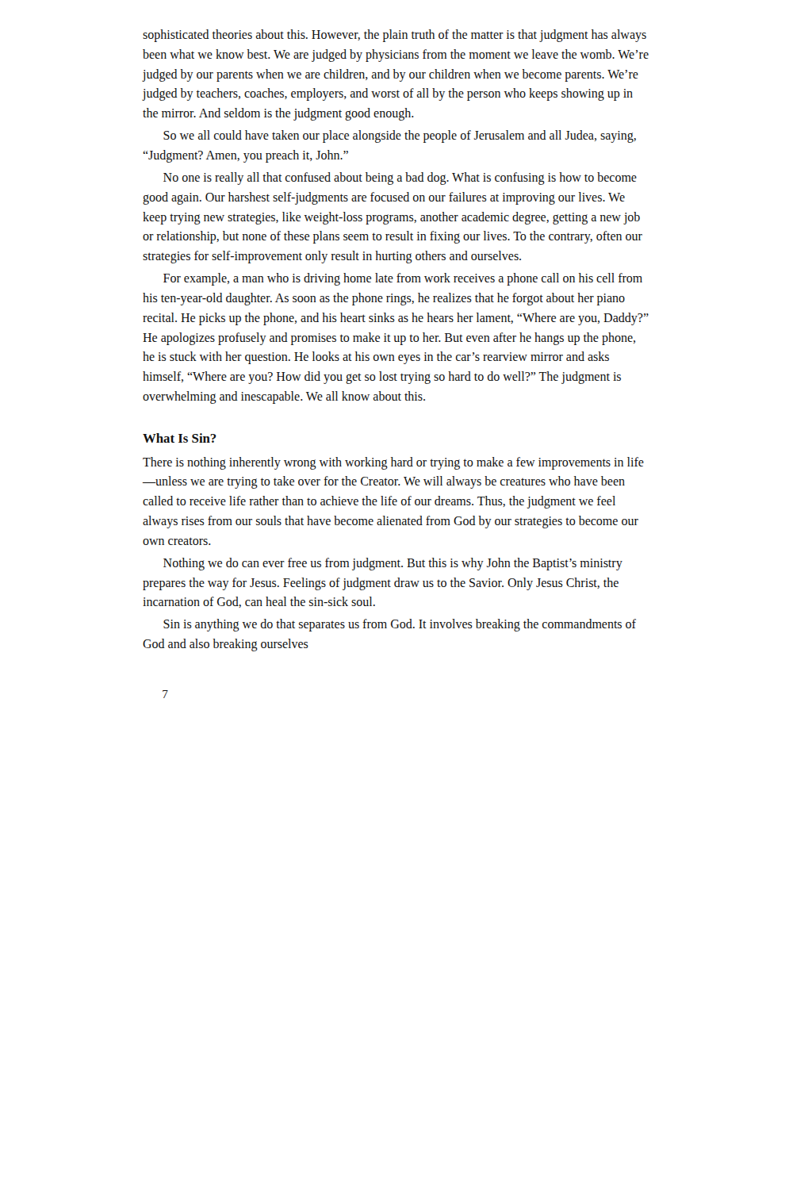sophisticated theories about this. However, the plain truth of the matter is that judgment has always been what we know best. We are judged by physicians from the moment we leave the womb. We’re judged by our parents when we are children, and by our children when we become parents. We’re judged by teachers, coaches, employers, and worst of all by the person who keeps showing up in the mirror. And seldom is the judgment good enough.
So we all could have taken our place alongside the people of Jerusalem and all Judea, saying, “Judgment? Amen, you preach it, John.”
No one is really all that confused about being a bad dog. What is confusing is how to become good again. Our harshest self-judgments are focused on our failures at improving our lives. We keep trying new strategies, like weight-loss programs, another academic degree, getting a new job or relationship, but none of these plans seem to result in fixing our lives. To the contrary, often our strategies for self-improvement only result in hurting others and ourselves.
For example, a man who is driving home late from work receives a phone call on his cell from his ten-year-old daughter. As soon as the phone rings, he realizes that he forgot about her piano recital. He picks up the phone, and his heart sinks as he hears her lament, “Where are you, Daddy?” He apologizes profusely and promises to make it up to her. But even after he hangs up the phone, he is stuck with her question. He looks at his own eyes in the car’s rearview mirror and asks himself, “Where are you? How did you get so lost trying so hard to do well?” The judgment is overwhelming and inescapable. We all know about this.
What Is Sin?
There is nothing inherently wrong with working hard or trying to make a few improvements in life—unless we are trying to take over for the Creator. We will always be creatures who have been called to receive life rather than to achieve the life of our dreams. Thus, the judgment we feel always rises from our souls that have become alienated from God by our strategies to become our own creators.
Nothing we do can ever free us from judgment. But this is why John the Baptist’s ministry prepares the way for Jesus. Feelings of judgment draw us to the Savior. Only Jesus Christ, the incarnation of God, can heal the sin-sick soul.
Sin is anything we do that separates us from God. It involves breaking the commandments of God and also breaking ourselves
7